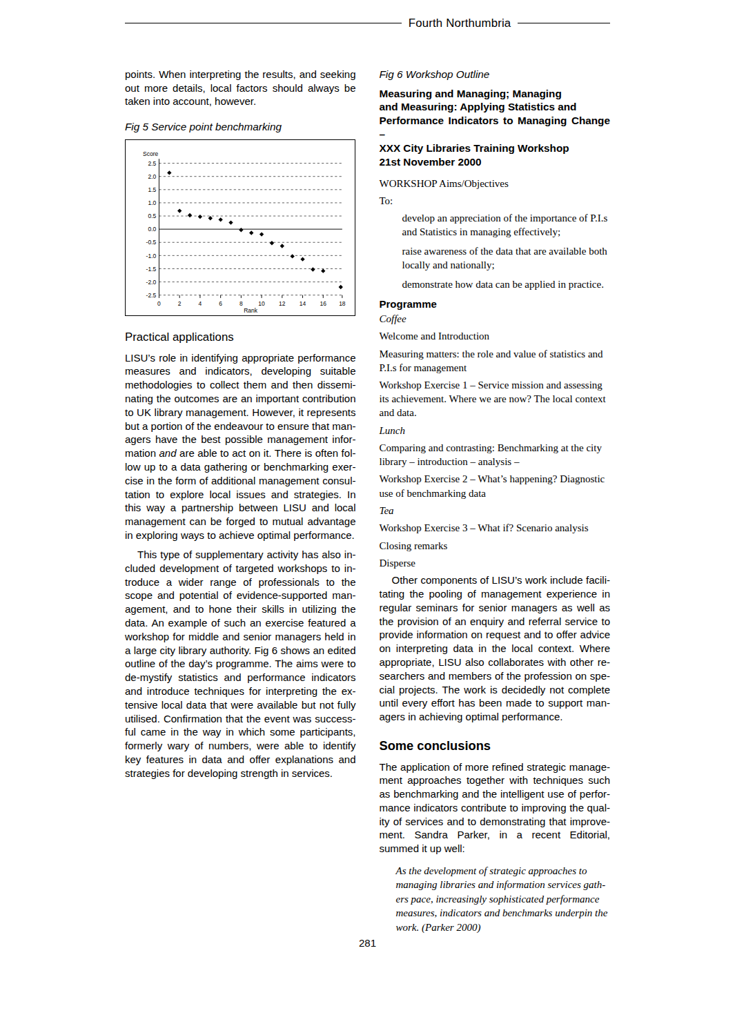Fourth Northumbria
points. When interpreting the results, and seeking out more details, local factors should always be taken into account, however.
Fig 5 Service point benchmarking
Score 2.5 2.0 1.5 1.0 0.5 0.0 -0.5 -1.0 -1.5 -2.0 -2.5 0 2 4 6 8 10 12 14 16 18 Rank
Practical applications
LISU’s role in identifying appropriate performance measures and indicators, developing suitable methodologies to collect them and then disseminating the outcomes are an important contribution to UK library management. However, it represents but a portion of the endeavour to ensure that managers have the best possible management information and are able to act on it. There is often follow up to a data gathering or benchmarking exercise in the form of additional management consultation to explore local issues and strategies. In this way a partnership between LISU and local management can be forged to mutual advantage in exploring ways to achieve optimal performance.
This type of supplementary activity has also included development of targeted workshops to introduce a wider range of professionals to the scope and potential of evidence-supported management, and to hone their skills in utilizing the data. An example of such an exercise featured a workshop for middle and senior managers held in a large city library authority. Fig 6 shows an edited outline of the day’s programme. The aims were to de-mystify statistics and performance indicators and introduce techniques for interpreting the extensive local data that were available but not fully utilised. Confirmation that the event was successful came in the way in which some participants, formerly wary of numbers, were able to identify key features in data and offer explanations and strategies for developing strength in services.
Fig 6 Workshop Outline
Measuring and Managing; Managing
and Measuring: Applying Statistics and
Performance Indicators to Managing Change –
XXX City Libraries Training Workshop
21st November 2000
WORKSHOP Aims/Objectives
To:
develop an appreciation of the importance of P.I.s and Statistics in managing effectively;
raise awareness of the data that are available both locally and nationally;
demonstrate how data can be applied in practice.
Programme
Coffee
Welcome and Introduction
Measuring matters: the role and value of statistics and P.I.s for management
Workshop Exercise 1 – Service mission and assessing its achievement. Where we are now? The local context and data.
Lunch
Comparing and contrasting: Benchmarking at the city library – introduction – analysis –
Workshop Exercise 2 – What’s happening? Diagnostic use of benchmarking data
Tea
Workshop Exercise 3 – What if? Scenario analysis
Closing remarks
Disperse
Other components of LISU’s work include facilitating the pooling of management experience in regular seminars for senior managers as well as the provision of an enquiry and referral service to provide information on request and to offer advice on interpreting data in the local context. Where appropriate, LISU also collaborates with other researchers and members of the profession on special projects. The work is decidedly not complete until every effort has been made to support managers in achieving optimal performance.
Some conclusions
The application of more refined strategic management approaches together with techniques such as benchmarking and the intelligent use of performance indicators contribute to improving the quality of services and to demonstrating that improvement. Sandra Parker, in a recent Editorial, summed it up well:
As the development of strategic approaches to managing libraries and information services gathers pace, increasingly sophisticated performance measures, indicators and benchmarks underpin the work. (Parker 2000)
281